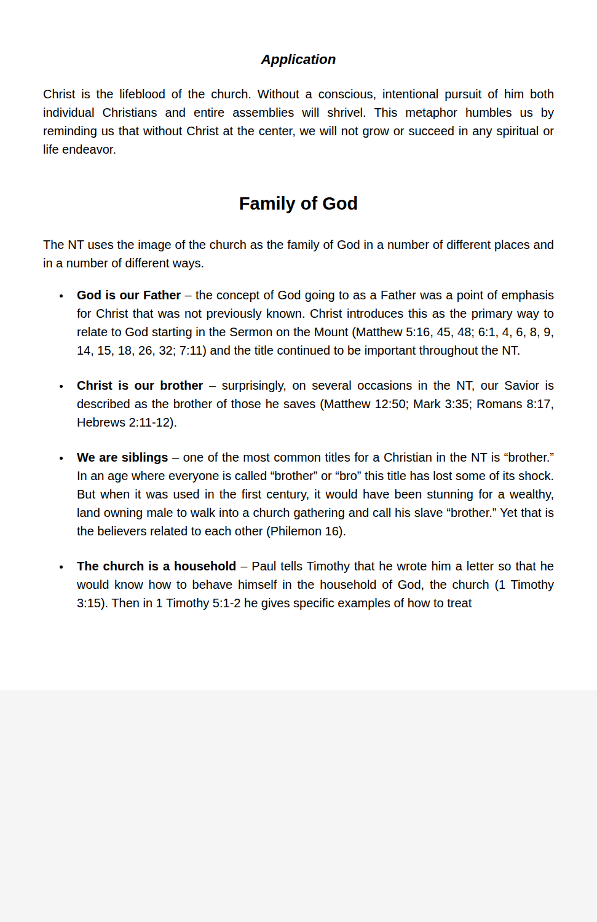Application
Christ is the lifeblood of the church. Without a conscious, intentional pursuit of him both individual Christians and entire assemblies will shrivel. This metaphor humbles us by reminding us that without Christ at the center, we will not grow or succeed in any spiritual or life endeavor.
Family of God
The NT uses the image of the church as the family of God in a number of different places and in a number of different ways.
God is our Father – the concept of God going to as a Father was a point of emphasis for Christ that was not previously known. Christ introduces this as the primary way to relate to God starting in the Sermon on the Mount (Matthew 5:16, 45, 48; 6:1, 4, 6, 8, 9, 14, 15, 18, 26, 32; 7:11) and the title continued to be important throughout the NT.
Christ is our brother – surprisingly, on several occasions in the NT, our Savior is described as the brother of those he saves (Matthew 12:50; Mark 3:35; Romans 8:17, Hebrews 2:11-12).
We are siblings – one of the most common titles for a Christian in the NT is “brother.” In an age where everyone is called “brother” or “bro” this title has lost some of its shock. But when it was used in the first century, it would have been stunning for a wealthy, land owning male to walk into a church gathering and call his slave “brother.” Yet that is the believers related to each other (Philemon 16).
The church is a household – Paul tells Timothy that he wrote him a letter so that he would know how to behave himself in the household of God, the church (1 Timothy 3:15). Then in 1 Timothy 5:1-2 he gives specific examples of how to treat